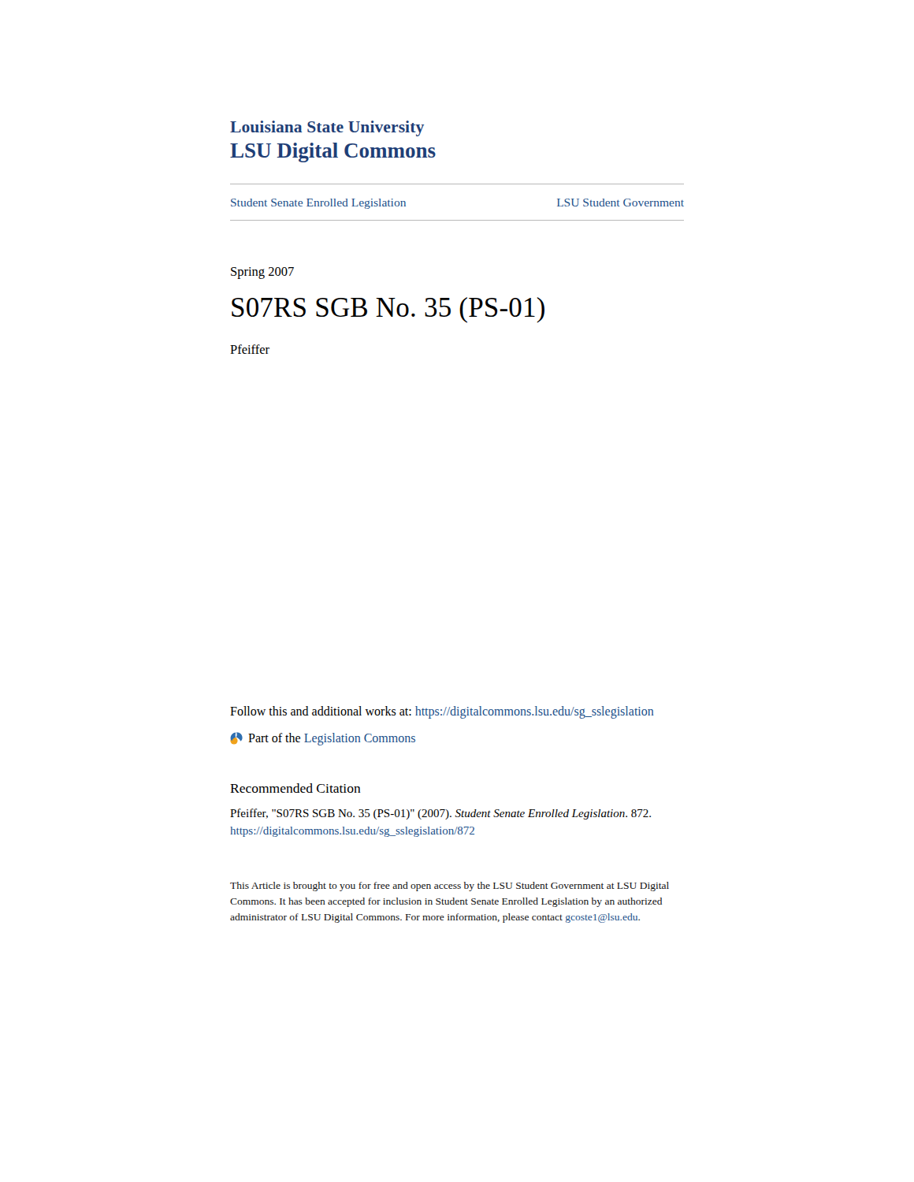Louisiana State University
LSU Digital Commons
Student Senate Enrolled Legislation
LSU Student Government
Spring 2007
S07RS SGB No. 35 (PS-01)
Pfeiffer
Follow this and additional works at: https://digitalcommons.lsu.edu/sg_sslegislation
Part of the Legislation Commons
Recommended Citation
Pfeiffer, "S07RS SGB No. 35 (PS-01)" (2007). Student Senate Enrolled Legislation. 872.
https://digitalcommons.lsu.edu/sg_sslegislation/872
This Article is brought to you for free and open access by the LSU Student Government at LSU Digital Commons. It has been accepted for inclusion in Student Senate Enrolled Legislation by an authorized administrator of LSU Digital Commons. For more information, please contact gcoste1@lsu.edu.